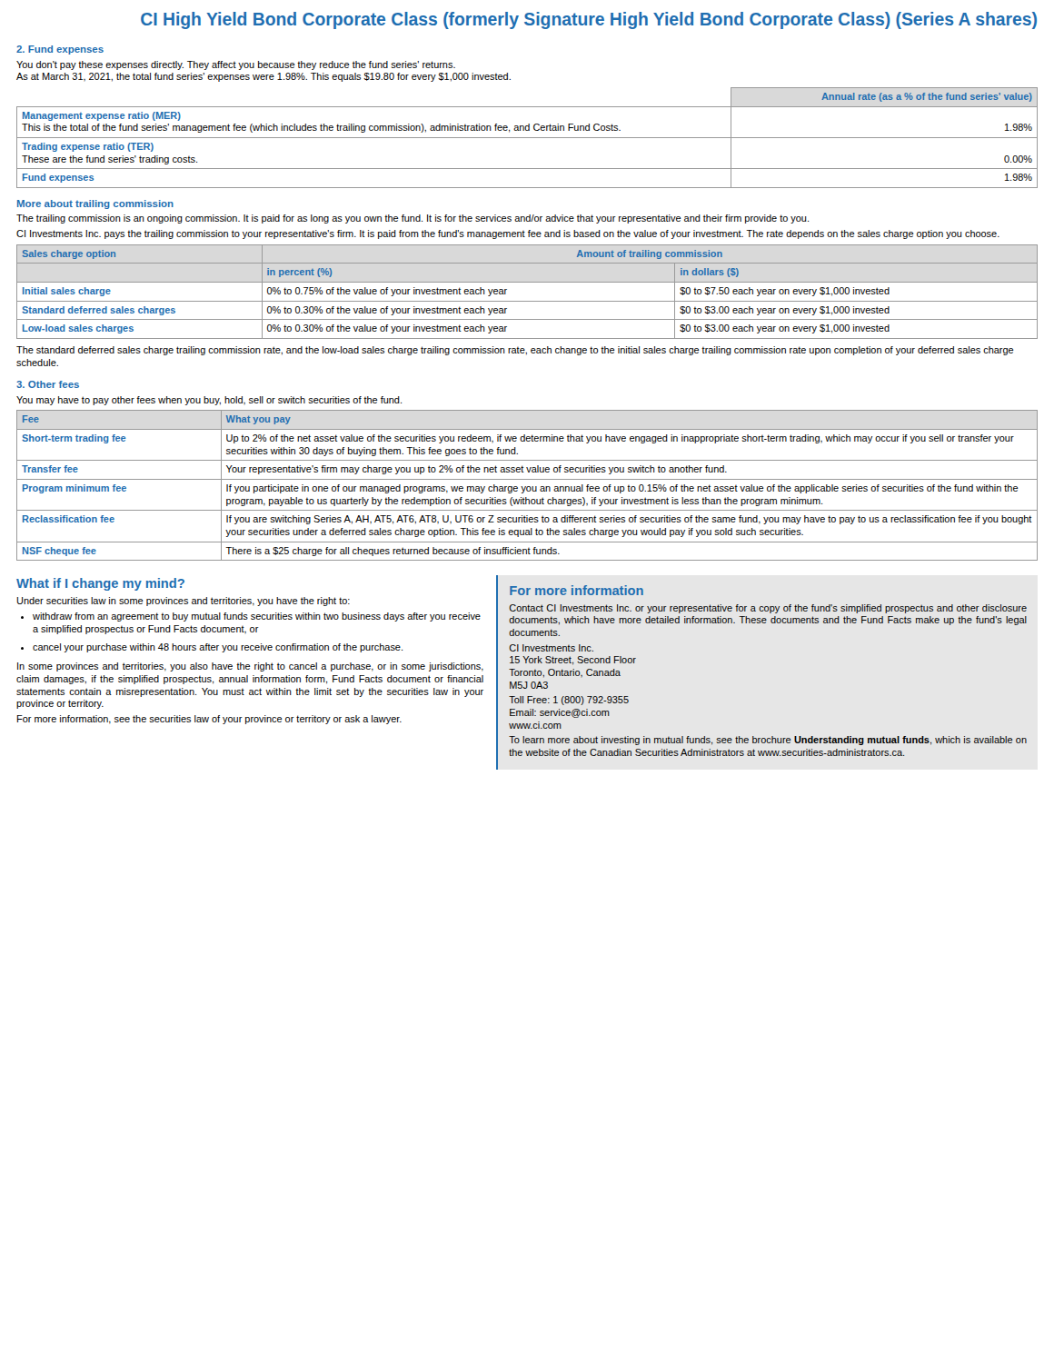CI High Yield Bond Corporate Class (formerly Signature High Yield Bond Corporate Class) (Series A shares)
2. Fund expenses
You don't pay these expenses directly. They affect you because they reduce the fund series' returns.
As at March 31, 2021, the total fund series' expenses were 1.98%. This equals $19.80 for every $1,000 invested.
| | Annual rate (as a % of the fund series' value) |
| --- | --- |
| Management expense ratio (MER) This is the total of the fund series' management fee (which includes the trailing commission), administration fee, and Certain Fund Costs. | 1.98% |
| Trading expense ratio (TER) These are the fund series' trading costs. | 0.00% |
| Fund expenses | 1.98% |
More about trailing commission
The trailing commission is an ongoing commission. It is paid for as long as you own the fund. It is for the services and/or advice that your representative and their firm provide to you.
CI Investments Inc. pays the trailing commission to your representative's firm. It is paid from the fund's management fee and is based on the value of your investment. The rate depends on the sales charge option you choose.
| Sales charge option | Amount of trailing commission |
| --- | --- |
| | in percent (%) | in dollars ($) |
| Initial sales charge | 0% to 0.75% of the value of your investment each year | $0 to $7.50 each year on every $1,000 invested |
| Standard deferred sales charges | 0% to 0.30% of the value of your investment each year | $0 to $3.00 each year on every $1,000 invested |
| Low-load sales charges | 0% to 0.30% of the value of your investment each year | $0 to $3.00 each year on every $1,000 invested |
The standard deferred sales charge trailing commission rate, and the low-load sales charge trailing commission rate, each change to the initial sales charge trailing commission rate upon completion of your deferred sales charge schedule.
3. Other fees
You may have to pay other fees when you buy, hold, sell or switch securities of the fund.
| Fee | What you pay |
| --- | --- |
| Short-term trading fee | Up to 2% of the net asset value of the securities you redeem, if we determine that you have engaged in inappropriate short-term trading, which may occur if you sell or transfer your securities within 30 days of buying them. This fee goes to the fund. |
| Transfer fee | Your representative's firm may charge you up to 2% of the net asset value of securities you switch to another fund. |
| Program minimum fee | If you participate in one of our managed programs, we may charge you an annual fee of up to 0.15% of the net asset value of the applicable series of securities of the fund within the program, payable to us quarterly by the redemption of securities (without charges), if your investment is less than the program minimum. |
| Reclassification fee | If you are switching Series A, AH, AT5, AT6, AT8, U, UT6 or Z securities to a different series of securities of the same fund, you may have to pay to us a reclassification fee if you bought your securities under a deferred sales charge option. This fee is equal to the sales charge you would pay if you sold such securities. |
| NSF cheque fee | There is a $25 charge for all cheques returned because of insufficient funds. |
What if I change my mind?
Under securities law in some provinces and territories, you have the right to:
withdraw from an agreement to buy mutual funds securities within two business days after you receive a simplified prospectus or Fund Facts document, or
cancel your purchase within 48 hours after you receive confirmation of the purchase.
In some provinces and territories, you also have the right to cancel a purchase, or in some jurisdictions, claim damages, if the simplified prospectus, annual information form, Fund Facts document or financial statements contain a misrepresentation. You must act within the limit set by the securities law in your province or territory.
For more information, see the securities law of your province or territory or ask a lawyer.
For more information
Contact CI Investments Inc. or your representative for a copy of the fund's simplified prospectus and other disclosure documents, which have more detailed information. These documents and the Fund Facts make up the fund's legal documents.
CI Investments Inc.
15 York Street, Second Floor
Toronto, Ontario, Canada
M5J 0A3
Toll Free: 1 (800) 792-9355
Email: service@ci.com
www.ci.com
To learn more about investing in mutual funds, see the brochure Understanding mutual funds, which is available on the website of the Canadian Securities Administrators at www.securities-administrators.ca.